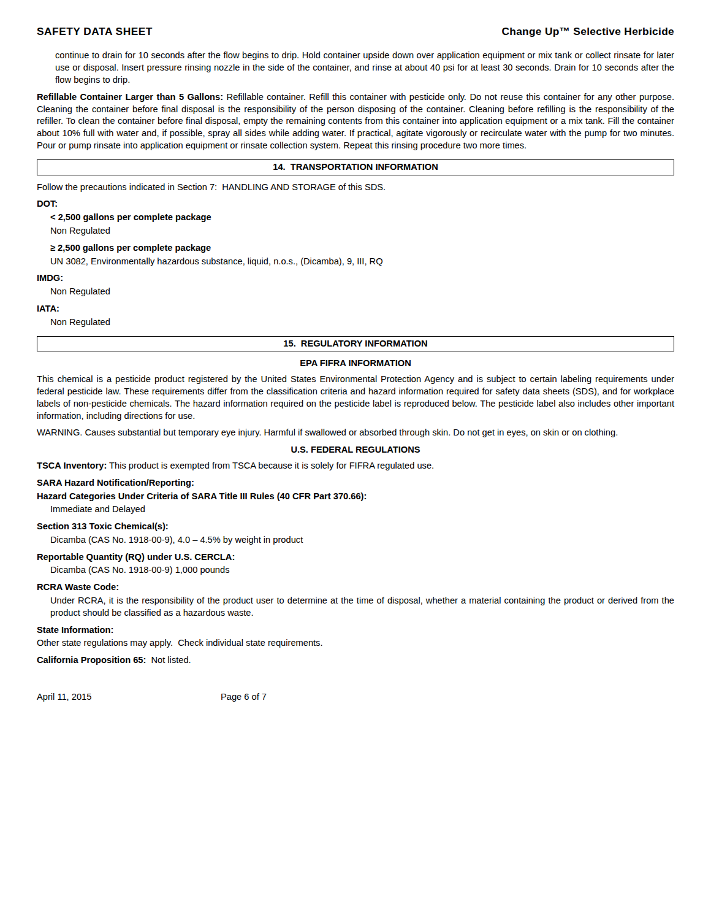SAFETY DATA SHEET
Change Up™ Selective Herbicide
continue to drain for 10 seconds after the flow begins to drip. Hold container upside down over application equipment or mix tank or collect rinsate for later use or disposal. Insert pressure rinsing nozzle in the side of the container, and rinse at about 40 psi for at least 30 seconds. Drain for 10 seconds after the flow begins to drip.
Refillable Container Larger than 5 Gallons: Refillable container. Refill this container with pesticide only. Do not reuse this container for any other purpose. Cleaning the container before final disposal is the responsibility of the person disposing of the container. Cleaning before refilling is the responsibility of the refiller. To clean the container before final disposal, empty the remaining contents from this container into application equipment or a mix tank. Fill the container about 10% full with water and, if possible, spray all sides while adding water. If practical, agitate vigorously or recirculate water with the pump for two minutes. Pour or pump rinsate into application equipment or rinsate collection system. Repeat this rinsing procedure two more times.
14. TRANSPORTATION INFORMATION
Follow the precautions indicated in Section 7: HANDLING AND STORAGE of this SDS.
DOT:
< 2,500 gallons per complete package
Non Regulated
≥ 2,500 gallons per complete package
UN 3082, Environmentally hazardous substance, liquid, n.o.s., (Dicamba), 9, III, RQ
IMDG:
Non Regulated
IATA:
Non Regulated
15. REGULATORY INFORMATION
EPA FIFRA INFORMATION
This chemical is a pesticide product registered by the United States Environmental Protection Agency and is subject to certain labeling requirements under federal pesticide law. These requirements differ from the classification criteria and hazard information required for safety data sheets (SDS), and for workplace labels of non-pesticide chemicals. The hazard information required on the pesticide label is reproduced below. The pesticide label also includes other important information, including directions for use.
WARNING. Causes substantial but temporary eye injury. Harmful if swallowed or absorbed through skin. Do not get in eyes, on skin or on clothing.
U.S. FEDERAL REGULATIONS
TSCA Inventory: This product is exempted from TSCA because it is solely for FIFRA regulated use.
SARA Hazard Notification/Reporting:
Hazard Categories Under Criteria of SARA Title III Rules (40 CFR Part 370.66):
Immediate and Delayed
Section 313 Toxic Chemical(s):
Dicamba (CAS No. 1918-00-9), 4.0 – 4.5% by weight in product
Reportable Quantity (RQ) under U.S. CERCLA:
Dicamba (CAS No. 1918-00-9) 1,000 pounds
RCRA Waste Code:
Under RCRA, it is the responsibility of the product user to determine at the time of disposal, whether a material containing the product or derived from the product should be classified as a hazardous waste.
State Information:
Other state regulations may apply. Check individual state requirements.
California Proposition 65: Not listed.
April 11, 2015
Page 6 of 7